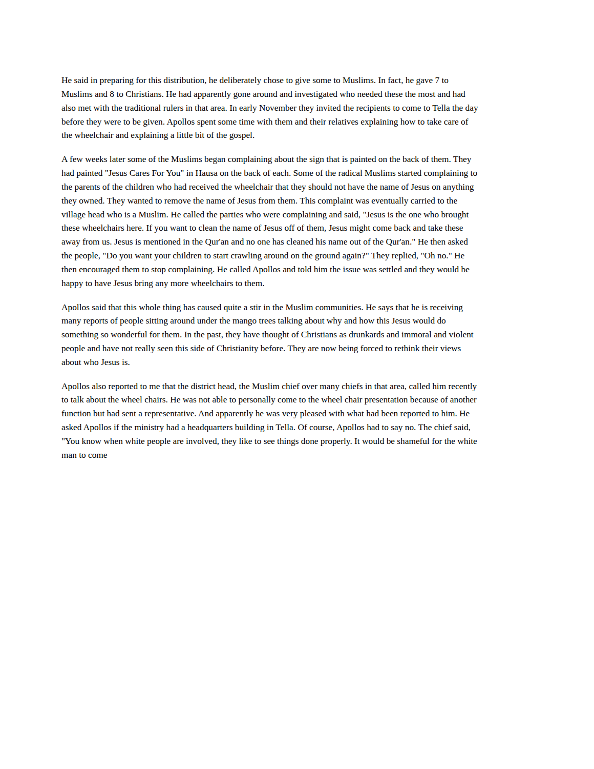He said in preparing for this distribution, he deliberately chose to give some to Muslims. In fact, he gave 7 to Muslims and 8 to Christians. He had apparently gone around and investigated who needed these the most and had also met with the traditional rulers in that area. In early November they invited the recipients to come to Tella the day before they were to be given. Apollos spent some time with them and their relatives explaining how to take care of the wheelchair and explaining a little bit of the gospel.
A few weeks later some of the Muslims began complaining about the sign that is painted on the back of them. They had painted "Jesus Cares For You" in Hausa on the back of each. Some of the radical Muslims started complaining to the parents of the children who had received the wheelchair that they should not have the name of Jesus on anything they owned. They wanted to remove the name of Jesus from them. This complaint was eventually carried to the village head who is a Muslim. He called the parties who were complaining and said, "Jesus is the one who brought these wheelchairs here. If you want to clean the name of Jesus off of them, Jesus might come back and take these away from us. Jesus is mentioned in the Qur'an and no one has cleaned his name out of the Qur'an." He then asked the people, "Do you want your children to start crawling around on the ground again?" They replied, "Oh no." He then encouraged them to stop complaining. He called Apollos and told him the issue was settled and they would be happy to have Jesus bring any more wheelchairs to them.
Apollos said that this whole thing has caused quite a stir in the Muslim communities. He says that he is receiving many reports of people sitting around under the mango trees talking about why and how this Jesus would do something so wonderful for them. In the past, they have thought of Christians as drunkards and immoral and violent people and have not really seen this side of Christianity before. They are now being forced to rethink their views about who Jesus is.
Apollos also reported to me that the district head, the Muslim chief over many chiefs in that area, called him recently to talk about the wheel chairs. He was not able to personally come to the wheel chair presentation because of another function but had sent a representative. And apparently he was very pleased with what had been reported to him. He asked Apollos if the ministry had a headquarters building in Tella. Of course, Apollos had to say no. The chief said, "You know when white people are involved, they like to see things done properly. It would be shameful for the white man to come